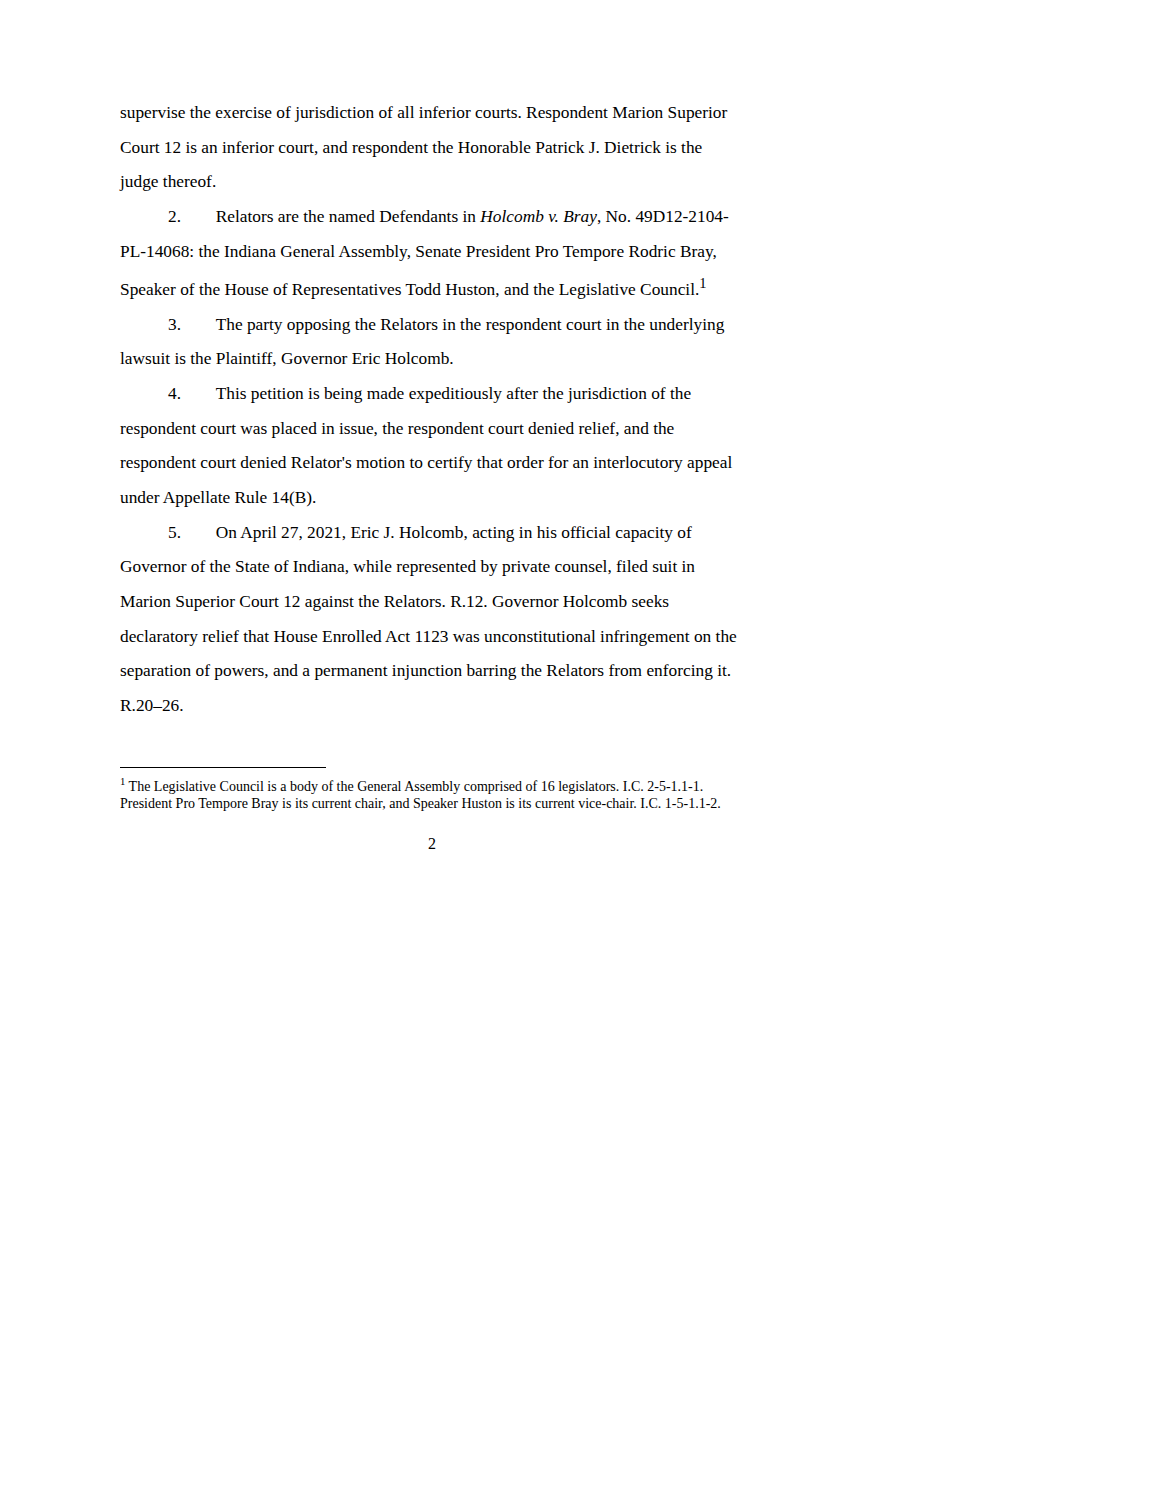supervise the exercise of jurisdiction of all inferior courts. Respondent Marion Superior Court 12 is an inferior court, and respondent the Honorable Patrick J. Dietrick is the judge thereof.
2. Relators are the named Defendants in Holcomb v. Bray, No. 49D12-2104-PL-14068: the Indiana General Assembly, Senate President Pro Tempore Rodric Bray, Speaker of the House of Representatives Todd Huston, and the Legislative Council.1
3. The party opposing the Relators in the respondent court in the underlying lawsuit is the Plaintiff, Governor Eric Holcomb.
4. This petition is being made expeditiously after the jurisdiction of the respondent court was placed in issue, the respondent court denied relief, and the respondent court denied Relator's motion to certify that order for an interlocutory appeal under Appellate Rule 14(B).
5. On April 27, 2021, Eric J. Holcomb, acting in his official capacity of Governor of the State of Indiana, while represented by private counsel, filed suit in Marion Superior Court 12 against the Relators. R.12. Governor Holcomb seeks declaratory relief that House Enrolled Act 1123 was unconstitutional infringement on the separation of powers, and a permanent injunction barring the Relators from enforcing it. R.20–26.
1 The Legislative Council is a body of the General Assembly comprised of 16 legislators. I.C. 2-5-1.1-1. President Pro Tempore Bray is its current chair, and Speaker Huston is its current vice-chair. I.C. 1-5-1.1-2.
2